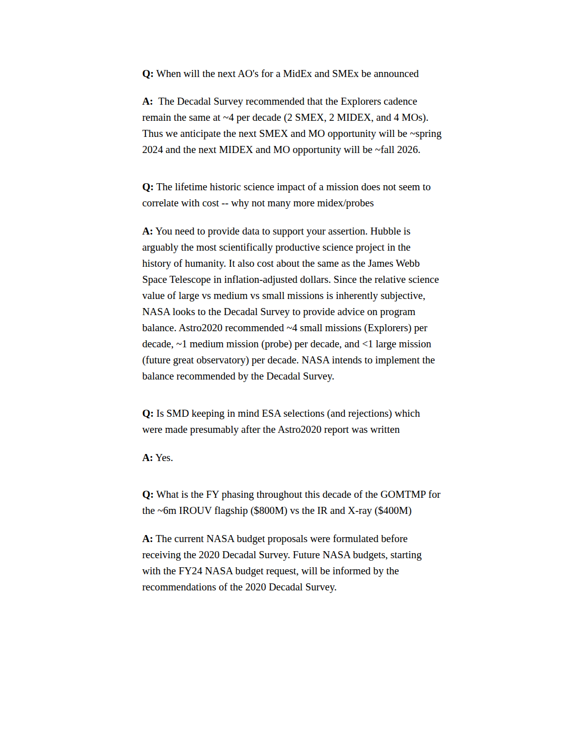Q: When will the next AO's for a MidEx and SMEx be announced
A: The Decadal Survey recommended that the Explorers cadence remain the same at ~4 per decade (2 SMEX, 2 MIDEX, and 4 MOs). Thus we anticipate the next SMEX and MO opportunity will be ~spring 2024 and the next MIDEX and MO opportunity will be ~fall 2026.
Q: The lifetime historic science impact of a mission does not seem to correlate with cost -- why not many more midex/probes
A: You need to provide data to support your assertion. Hubble is arguably the most scientifically productive science project in the history of humanity. It also cost about the same as the James Webb Space Telescope in inflation-adjusted dollars. Since the relative science value of large vs medium vs small missions is inherently subjective, NASA looks to the Decadal Survey to provide advice on program balance. Astro2020 recommended ~4 small missions (Explorers) per decade, ~1 medium mission (probe) per decade, and <1 large mission (future great observatory) per decade. NASA intends to implement the balance recommended by the Decadal Survey.
Q: Is SMD keeping in mind ESA selections (and rejections) which were made presumably after the Astro2020 report was written
A: Yes.
Q: What is the FY phasing throughout this decade of the GOMTMP for the ~6m IROUV flagship ($800M) vs the IR and X-ray ($400M)
A: The current NASA budget proposals were formulated before receiving the 2020 Decadal Survey. Future NASA budgets, starting with the FY24 NASA budget request, will be informed by the recommendations of the 2020 Decadal Survey.